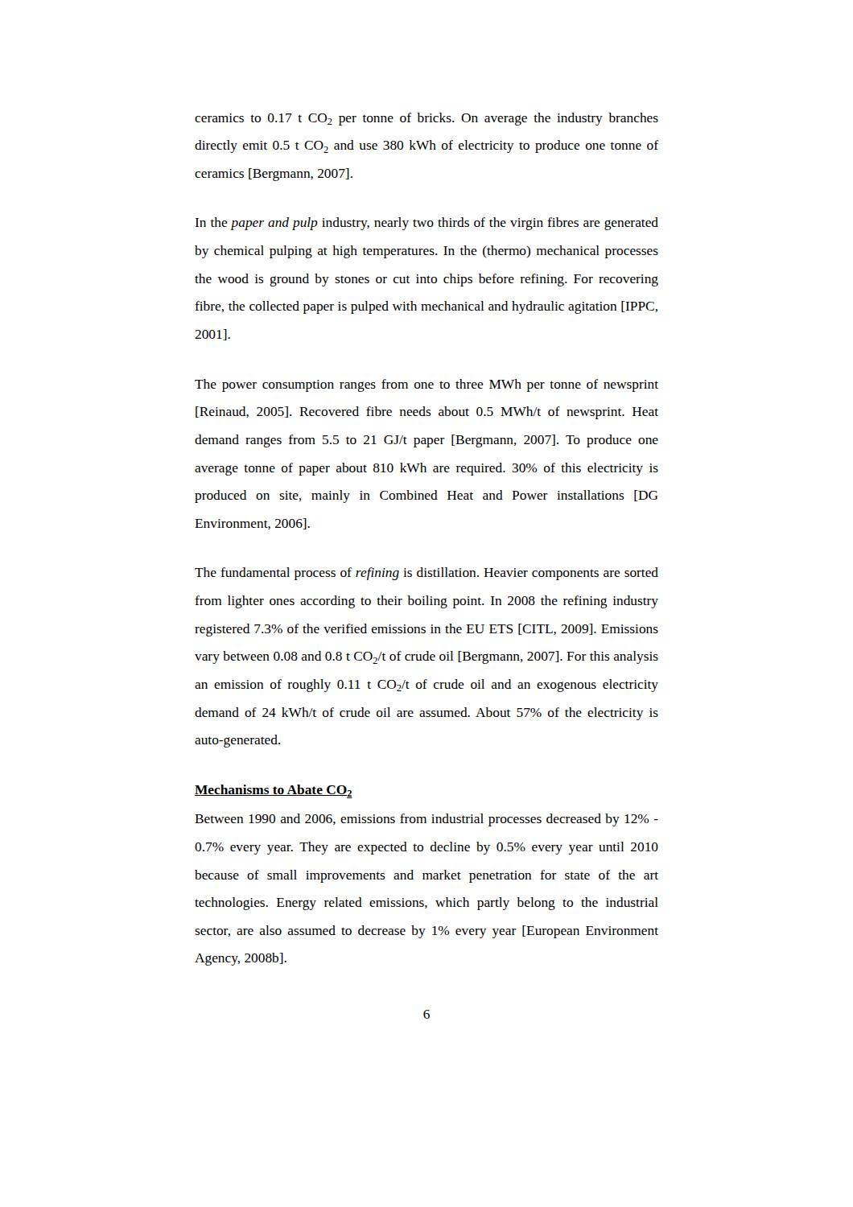ceramics to 0.17 t CO2 per tonne of bricks. On average the industry branches directly emit 0.5 t CO2 and use 380 kWh of electricity to produce one tonne of ceramics [Bergmann, 2007].
In the paper and pulp industry, nearly two thirds of the virgin fibres are generated by chemical pulping at high temperatures. In the (thermo) mechanical processes the wood is ground by stones or cut into chips before refining. For recovering fibre, the collected paper is pulped with mechanical and hydraulic agitation [IPPC, 2001].
The power consumption ranges from one to three MWh per tonne of newsprint [Reinaud, 2005]. Recovered fibre needs about 0.5 MWh/t of newsprint. Heat demand ranges from 5.5 to 21 GJ/t paper [Bergmann, 2007]. To produce one average tonne of paper about 810 kWh are required. 30% of this electricity is produced on site, mainly in Combined Heat and Power installations [DG Environment, 2006].
The fundamental process of refining is distillation. Heavier components are sorted from lighter ones according to their boiling point. In 2008 the refining industry registered 7.3% of the verified emissions in the EU ETS [CITL, 2009]. Emissions vary between 0.08 and 0.8 t CO2/t of crude oil [Bergmann, 2007]. For this analysis an emission of roughly 0.11 t CO2/t of crude oil and an exogenous electricity demand of 24 kWh/t of crude oil are assumed. About 57% of the electricity is auto-generated.
Mechanisms to Abate CO2
Between 1990 and 2006, emissions from industrial processes decreased by 12% - 0.7% every year. They are expected to decline by 0.5% every year until 2010 because of small improvements and market penetration for state of the art technologies. Energy related emissions, which partly belong to the industrial sector, are also assumed to decrease by 1% every year [European Environment Agency, 2008b].
6